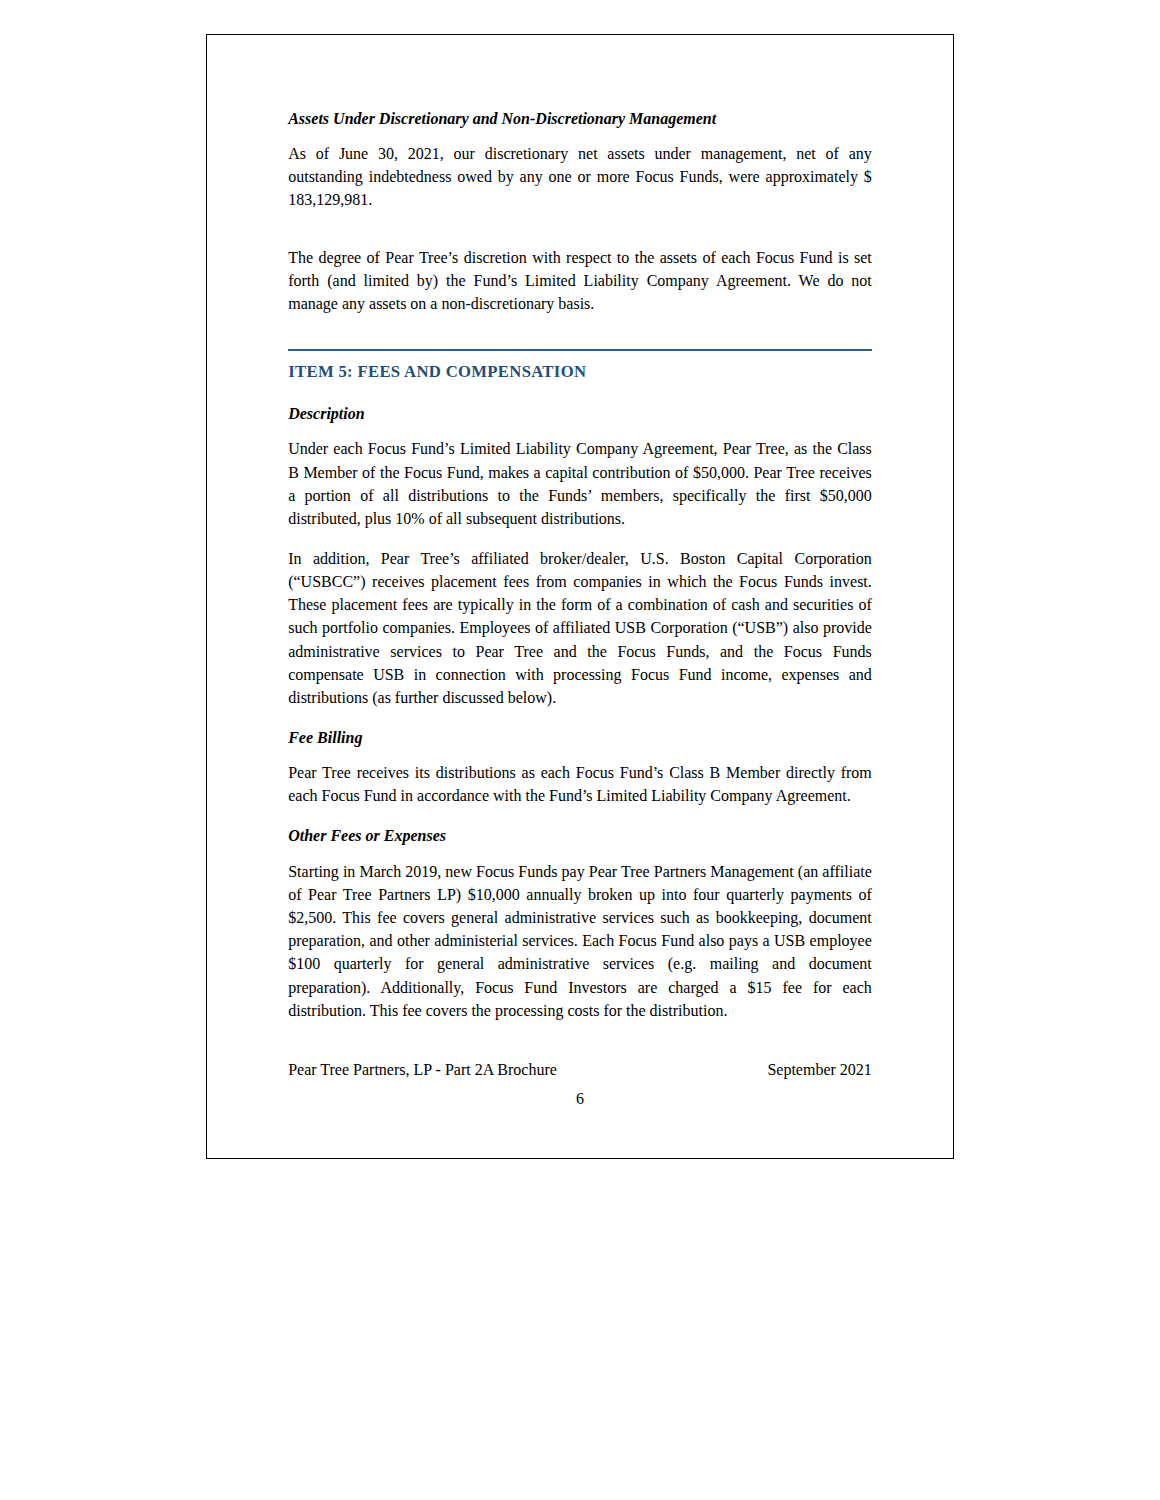Assets Under Discretionary and Non-Discretionary Management
As of June 30, 2021, our discretionary net assets under management, net of any outstanding indebtedness owed by any one or more Focus Funds, were approximately $ 183,129,981.
The degree of Pear Tree’s discretion with respect to the assets of each Focus Fund is set forth (and limited by) the Fund’s Limited Liability Company Agreement. We do not manage any assets on a non-discretionary basis.
ITEM 5: FEES AND COMPENSATION
Description
Under each Focus Fund’s Limited Liability Company Agreement, Pear Tree, as the Class B Member of the Focus Fund, makes a capital contribution of $50,000. Pear Tree receives a portion of all distributions to the Funds’ members, specifically the first $50,000 distributed, plus 10% of all subsequent distributions.
In addition, Pear Tree’s affiliated broker/dealer, U.S. Boston Capital Corporation (“USBCC”) receives placement fees from companies in which the Focus Funds invest. These placement fees are typically in the form of a combination of cash and securities of such portfolio companies. Employees of affiliated USB Corporation (“USB”) also provide administrative services to Pear Tree and the Focus Funds, and the Focus Funds compensate USB in connection with processing Focus Fund income, expenses and distributions (as further discussed below).
Fee Billing
Pear Tree receives its distributions as each Focus Fund’s Class B Member directly from each Focus Fund in accordance with the Fund’s Limited Liability Company Agreement.
Other Fees or Expenses
Starting in March 2019, new Focus Funds pay Pear Tree Partners Management (an affiliate of Pear Tree Partners LP) $10,000 annually broken up into four quarterly payments of $2,500. This fee covers general administrative services such as bookkeeping, document preparation, and other administerial services. Each Focus Fund also pays a USB employee $100 quarterly for general administrative services (e.g. mailing and document preparation). Additionally, Focus Fund Investors are charged a $15 fee for each distribution. This fee covers the processing costs for the distribution.
Pear Tree Partners, LP - Part 2A Brochure
September 2021
6